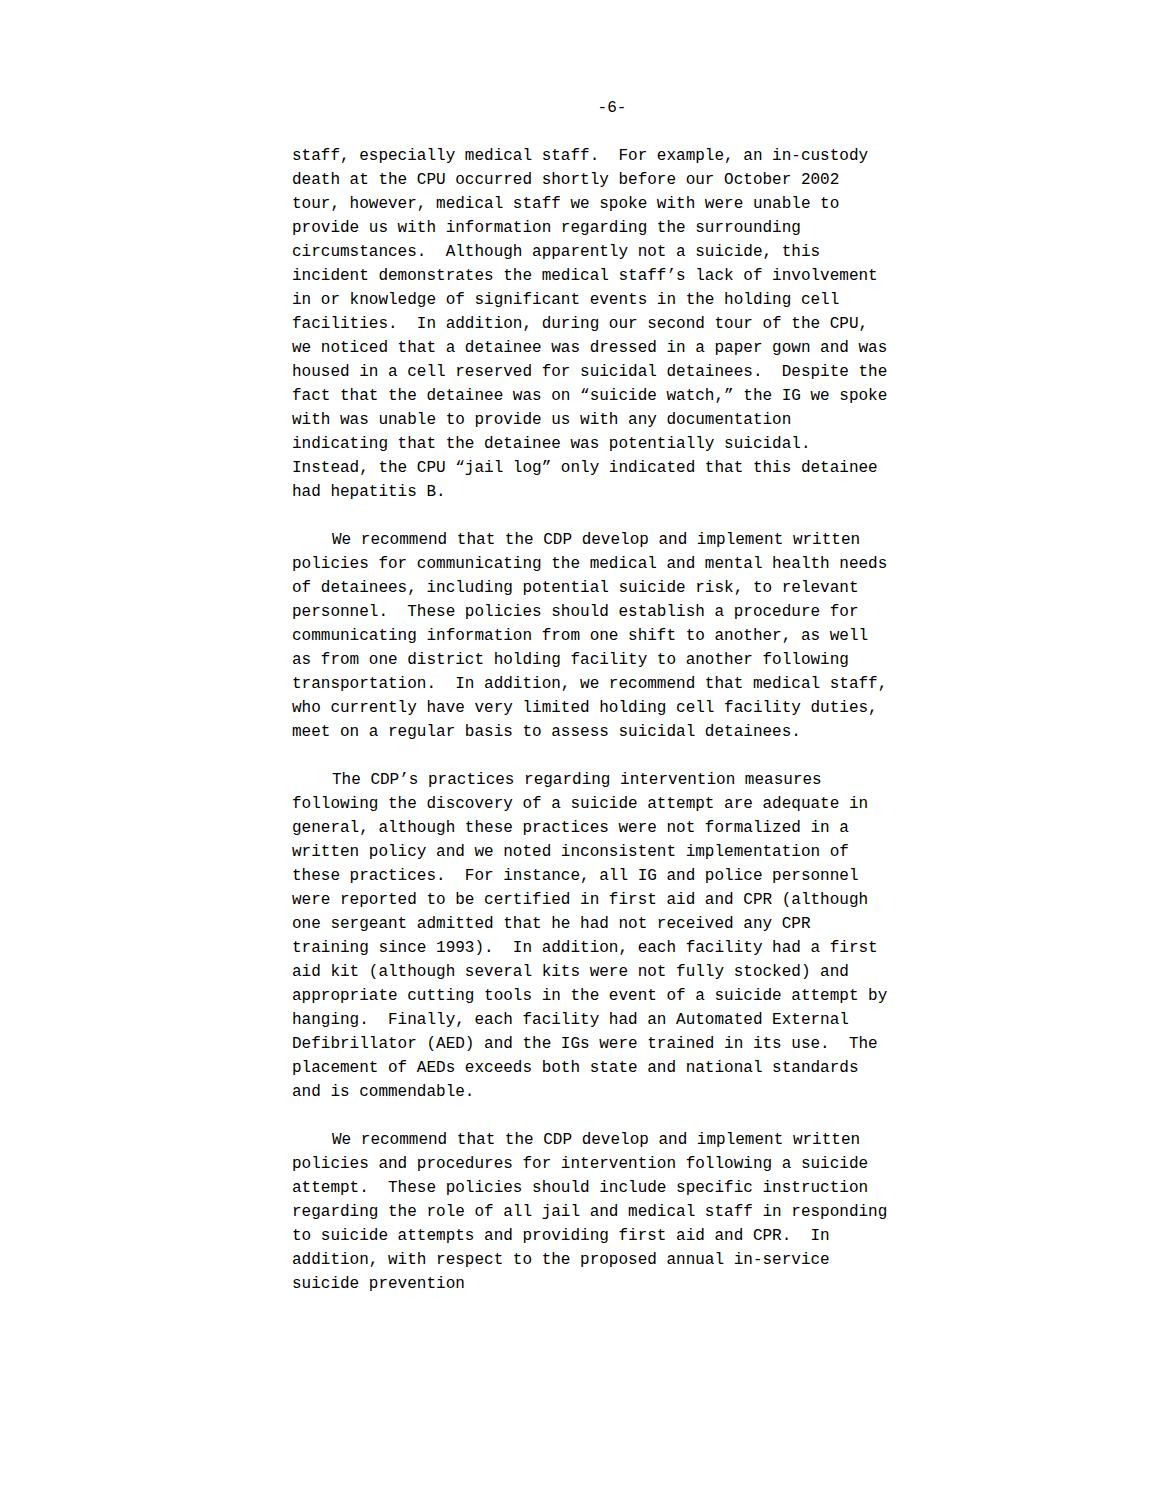-6-
staff, especially medical staff. For example, an in-custody death at the CPU occurred shortly before our October 2002 tour, however, medical staff we spoke with were unable to provide us with information regarding the surrounding circumstances. Although apparently not a suicide, this incident demonstrates the medical staff’s lack of involvement in or knowledge of significant events in the holding cell facilities. In addition, during our second tour of the CPU, we noticed that a detainee was dressed in a paper gown and was housed in a cell reserved for suicidal detainees. Despite the fact that the detainee was on “suicide watch,” the IG we spoke with was unable to provide us with any documentation indicating that the detainee was potentially suicidal. Instead, the CPU “jail log” only indicated that this detainee had hepatitis B.
We recommend that the CDP develop and implement written policies for communicating the medical and mental health needs of detainees, including potential suicide risk, to relevant personnel. These policies should establish a procedure for communicating information from one shift to another, as well as from one district holding facility to another following transportation. In addition, we recommend that medical staff, who currently have very limited holding cell facility duties, meet on a regular basis to assess suicidal detainees.
The CDP’s practices regarding intervention measures following the discovery of a suicide attempt are adequate in general, although these practices were not formalized in a written policy and we noted inconsistent implementation of these practices. For instance, all IG and police personnel were reported to be certified in first aid and CPR (although one sergeant admitted that he had not received any CPR training since 1993). In addition, each facility had a first aid kit (although several kits were not fully stocked) and appropriate cutting tools in the event of a suicide attempt by hanging. Finally, each facility had an Automated External Defibrillator (AED) and the IGs were trained in its use. The placement of AEDs exceeds both state and national standards and is commendable.
We recommend that the CDP develop and implement written policies and procedures for intervention following a suicide attempt. These policies should include specific instruction regarding the role of all jail and medical staff in responding to suicide attempts and providing first aid and CPR. In addition, with respect to the proposed annual in-service suicide prevention